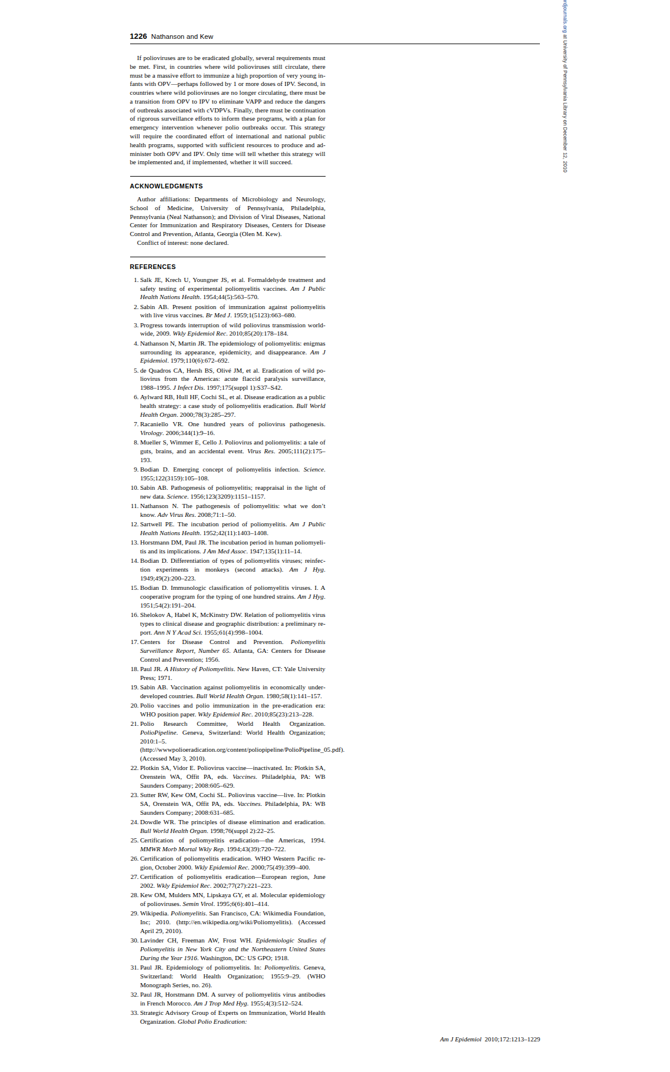1226 Nathanson and Kew
Downloaded from aje.oxfordjournals.org at University of Pennsylvania Library on December 12, 2010
If polioviruses are to be eradicated globally, several requirements must be met. First, in countries where wild polioviruses still circulate, there must be a massive effort to immunize a high proportion of very young infants with OPV—perhaps followed by 1 or more doses of IPV. Second, in countries where wild polioviruses are no longer circulating, there must be a transition from OPV to IPV to eliminate VAPP and reduce the dangers of outbreaks associated with cVDPVs. Finally, there must be continuation of rigorous surveillance efforts to inform these programs, with a plan for emergency intervention whenever polio outbreaks occur. This strategy will require the coordinated effort of international and national public health programs, supported with sufficient resources to produce and administer both OPV and IPV. Only time will tell whether this strategy will be implemented and, if implemented, whether it will succeed.
Acknowledgments
Author affiliations: Departments of Microbiology and Neurology, School of Medicine, University of Pennsylvania, Philadelphia, Pennsylvania (Neal Nathanson); and Division of Viral Diseases, National Center for Immunization and Respiratory Diseases, Centers for Disease Control and Prevention, Atlanta, Georgia (Olen M. Kew).
Conflict of interest: none declared.
References
Salk JE, Krech U, Youngner JS, et al. Formaldehyde treatment and safety testing of experimental poliomyelitis vaccines. Am J Public Health Nations Health. 1954;44(5):563–570.
Sabin AB. Present position of immunization against poliomyelitis with live virus vaccines. Br Med J. 1959;1(5123):663–680.
Progress towards interruption of wild poliovirus transmission worldwide, 2009. Wkly Epidemiol Rec. 2010;85(20):178–184.
Nathanson N, Martin JR. The epidemiology of poliomyelitis: enigmas surrounding its appearance, epidemicity, and disappearance. Am J Epidemiol. 1979;110(6):672–692.
de Quadros CA, Hersh BS, Olivé JM, et al. Eradication of wild poliovirus from the Americas: acute flaccid paralysis surveillance, 1988–1995. J Infect Dis. 1997;175(suppl 1):S37–S42.
Aylward RB, Hull HF, Cochi SL, et al. Disease eradication as a public health strategy: a case study of poliomyelitis eradication. Bull World Health Organ. 2000;78(3):285–297.
Racaniello VR. One hundred years of poliovirus pathogenesis. Virology. 2006;344(1):9–16.
Mueller S, Wimmer E, Cello J. Poliovirus and poliomyelitis: a tale of guts, brains, and an accidental event. Virus Res. 2005;111(2):175–193.
Bodian D. Emerging concept of poliomyelitis infection. Science. 1955;122(3159):105–108.
Sabin AB. Pathogenesis of poliomyelitis; reappraisal in the light of new data. Science. 1956;123(3209):1151–1157.
Nathanson N. The pathogenesis of poliomyelitis: what we don’t know. Adv Virus Res. 2008;71:1–50.
Sartwell PE. The incubation period of poliomyelitis. Am J Public Health Nations Health. 1952;42(11):1403–1408.
Horstmann DM, Paul JR. The incubation period in human poliomyelitis and its implications. J Am Med Assoc. 1947;135(1):11–14.
Bodian D. Differentiation of types of poliomyelitis viruses; reinfection experiments in monkeys (second attacks). Am J Hyg. 1949;49(2):200–223.
Bodian D. Immunologic classification of poliomyelitis viruses. I. A cooperative program for the typing of one hundred strains. Am J Hyg. 1951;54(2):191–204.
Shelokov A, Habel K, McKinstry DW. Relation of poliomyelitis virus types to clinical disease and geographic distribution: a preliminary report. Ann N Y Acad Sci. 1955;61(4):998–1004.
Centers for Disease Control and Prevention. Poliomyelitis Surveillance Report, Number 65. Atlanta, GA: Centers for Disease Control and Prevention; 1956.
Paul JR. A History of Poliomyelitis. New Haven, CT: Yale University Press; 1971.
Sabin AB. Vaccination against poliomyelitis in economically underdeveloped countries. Bull World Health Organ. 1980;58(1):141–157.
Polio vaccines and polio immunization in the pre-eradication era: WHO position paper. Wkly Epidemiol Rec. 2010;85(23):213–228.
Polio Research Committee, World Health Organization. PolioPipeline. Geneva, Switzerland: World Health Organization; 2010:1–5. (http://wwwpolioeradication.org/content/poliopipeline/PolioPipeline_05.pdf). (Accessed May 3, 2010).
Plotkin SA, Vidor E. Poliovirus vaccine—inactivated. In: Plotkin SA, Orenstein WA, Offit PA, eds. Vaccines. Philadelphia, PA: WB Saunders Company; 2008:605–629.
Sutter RW, Kew OM, Cochi SL. Poliovirus vaccine—live. In: Plotkin SA, Orenstein WA, Offit PA, eds. Vaccines. Philadelphia, PA: WB Saunders Company; 2008:631–685.
Dowdle WR. The principles of disease elimination and eradication. Bull World Health Organ. 1998;76(suppl 2):22–25.
Certification of poliomyelitis eradication—the Americas, 1994. MMWR Morb Mortal Wkly Rep. 1994;43(39):720–722.
Certification of poliomyelitis eradication. WHO Western Pacific region, October 2000. Wkly Epidemiol Rec. 2000;75(49):399–400.
Certification of poliomyelitis eradication—European region, June 2002. Wkly Epidemiol Rec. 2002;77(27):221–223.
Kew OM, Mulders MN, Lipskaya GY, et al. Molecular epidemiology of polioviruses. Semin Virol. 1995;6(6):401–414.
Wikipedia. Poliomyelitis. San Francisco, CA: Wikimedia Foundation, Inc; 2010. (http://en.wikipedia.org/wiki/Poliomyelitis). (Accessed April 29, 2010).
Lavinder CH, Freeman AW, Frost WH. Epidemiologic Studies of Poliomyelitis in New York City and the Northeastern United States During the Year 1916. Washington, DC: US GPO; 1918.
Paul JR. Epidemiology of poliomyelitis. In: Poliomyelitis. Geneva, Switzerland: World Health Organization; 1955:9–29. (WHO Monograph Series, no. 26).
Paul JR, Horstmann DM. A survey of poliomyelitis virus antibodies in French Morocco. Am J Trop Med Hyg. 1955;4(3):512–524.
Strategic Advisory Group of Experts on Immunization, World Health Organization. Global Polio Eradication:
Am J Epidemiol 2010;172:1213–1229